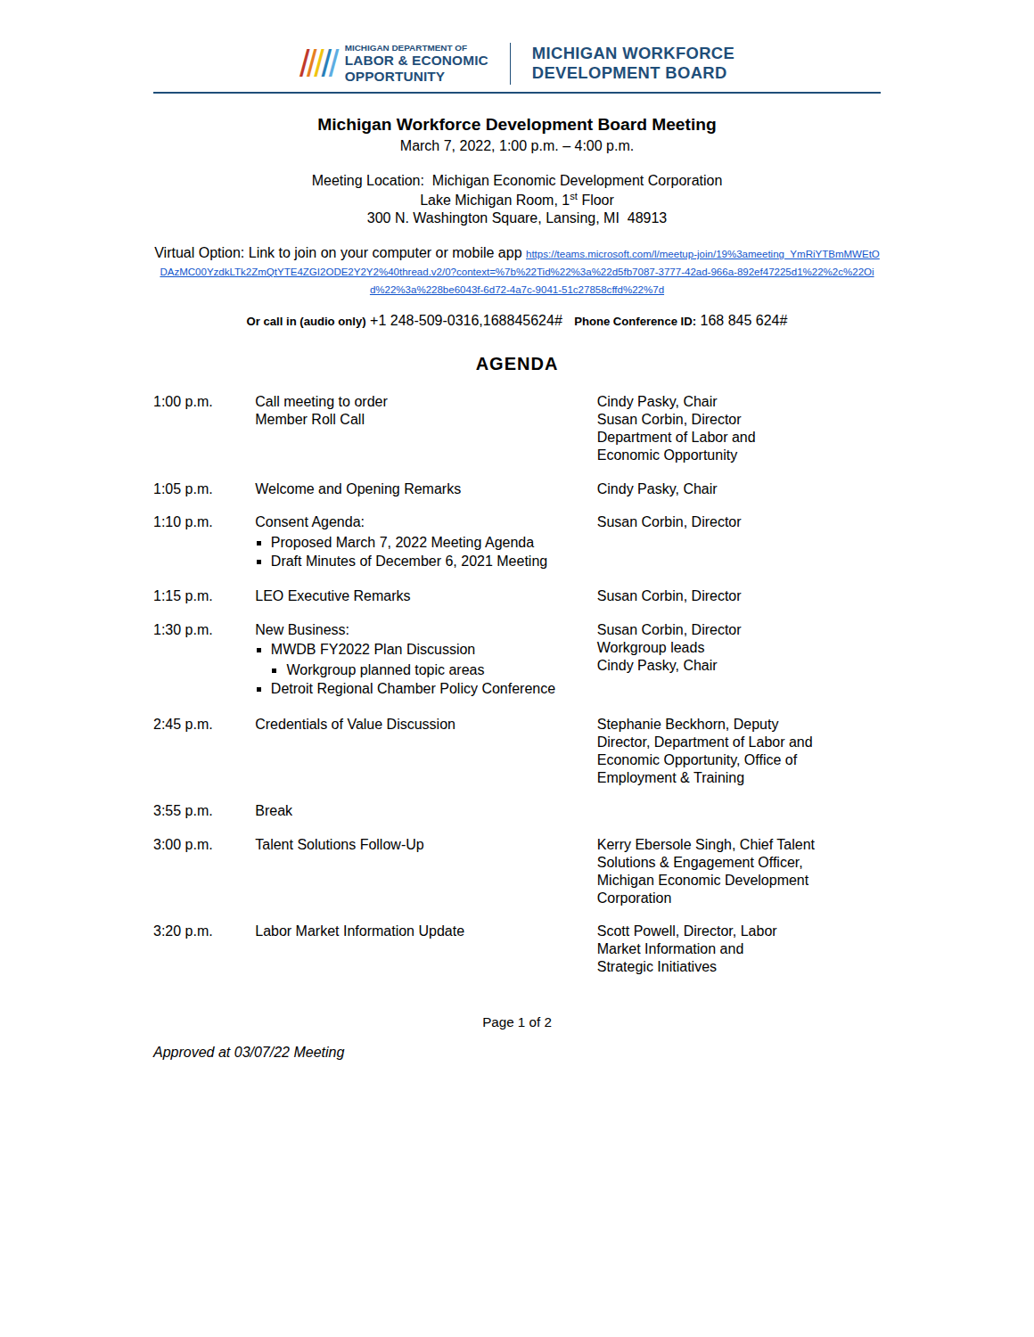/////
Michigan Department of Labor & Economic Opportunity
Michigan Workforce
Development Board
Michigan Workforce Development Board Meeting
March 7, 2022, 1:00 p.m. – 4:00 p.m.
Meeting Location: Michigan Economic Development Corporation
Lake Michigan Room, 1st Floor
300 N. Washington Square, Lansing, MI 48913
Virtual Option: Link to join on your computer or mobile app https://teams.microsoft.com/l/meetup-join/19%3ameeting_YmRiYTBmMWEtODAzMC00YzdkLTk2ZmQtYTE4ZGI2ODE2Y2Y2%40thread.v2/0?context=%7b%22Tid%22%3a%22d5fb7087-3777-42ad-966a-892ef47225d1%22%2c%22Oid%22%3a%228be6043f-6d72-4a7c-9041-51c27858cffd%22%7d
Or call in (audio only) +1 248-509-0316,168845624# Phone Conference ID: 168 845 624#
AGENDA
| 1:00 p.m. | Call meeting to order Member Roll Call | Cindy Pasky, Chair Susan Corbin, Director Department of Labor and Economic Opportunity |
| 1:05 p.m. | Welcome and Opening Remarks | Cindy Pasky, Chair |
| 1:10 p.m. | Consent Agenda: Proposed March 7, 2022 Meeting Agenda Draft Minutes of December 6, 2021 Meeting | Susan Corbin, Director |
| 1:15 p.m. | LEO Executive Remarks | Susan Corbin, Director |
| 1:30 p.m. | New Business: MWDB FY2022 Plan Discussion Workgroup planned topic areas Detroit Regional Chamber Policy Conference | Susan Corbin, Director Workgroup leads Cindy Pasky, Chair |
| 2:45 p.m. | Credentials of Value Discussion | Stephanie Beckhorn, Deputy Director, Department of Labor and Economic Opportunity, Office of Employment & Training |
| 3:55 p.m. | Break | |
| 3:00 p.m. | Talent Solutions Follow-Up | Kerry Ebersole Singh, Chief Talent Solutions & Engagement Officer, Michigan Economic Development Corporation |
| 3:20 p.m. | Labor Market Information Update | Scott Powell, Director, Labor Market Information and Strategic Initiatives |
Page 1 of 2
Approved at 03/07/22 Meeting